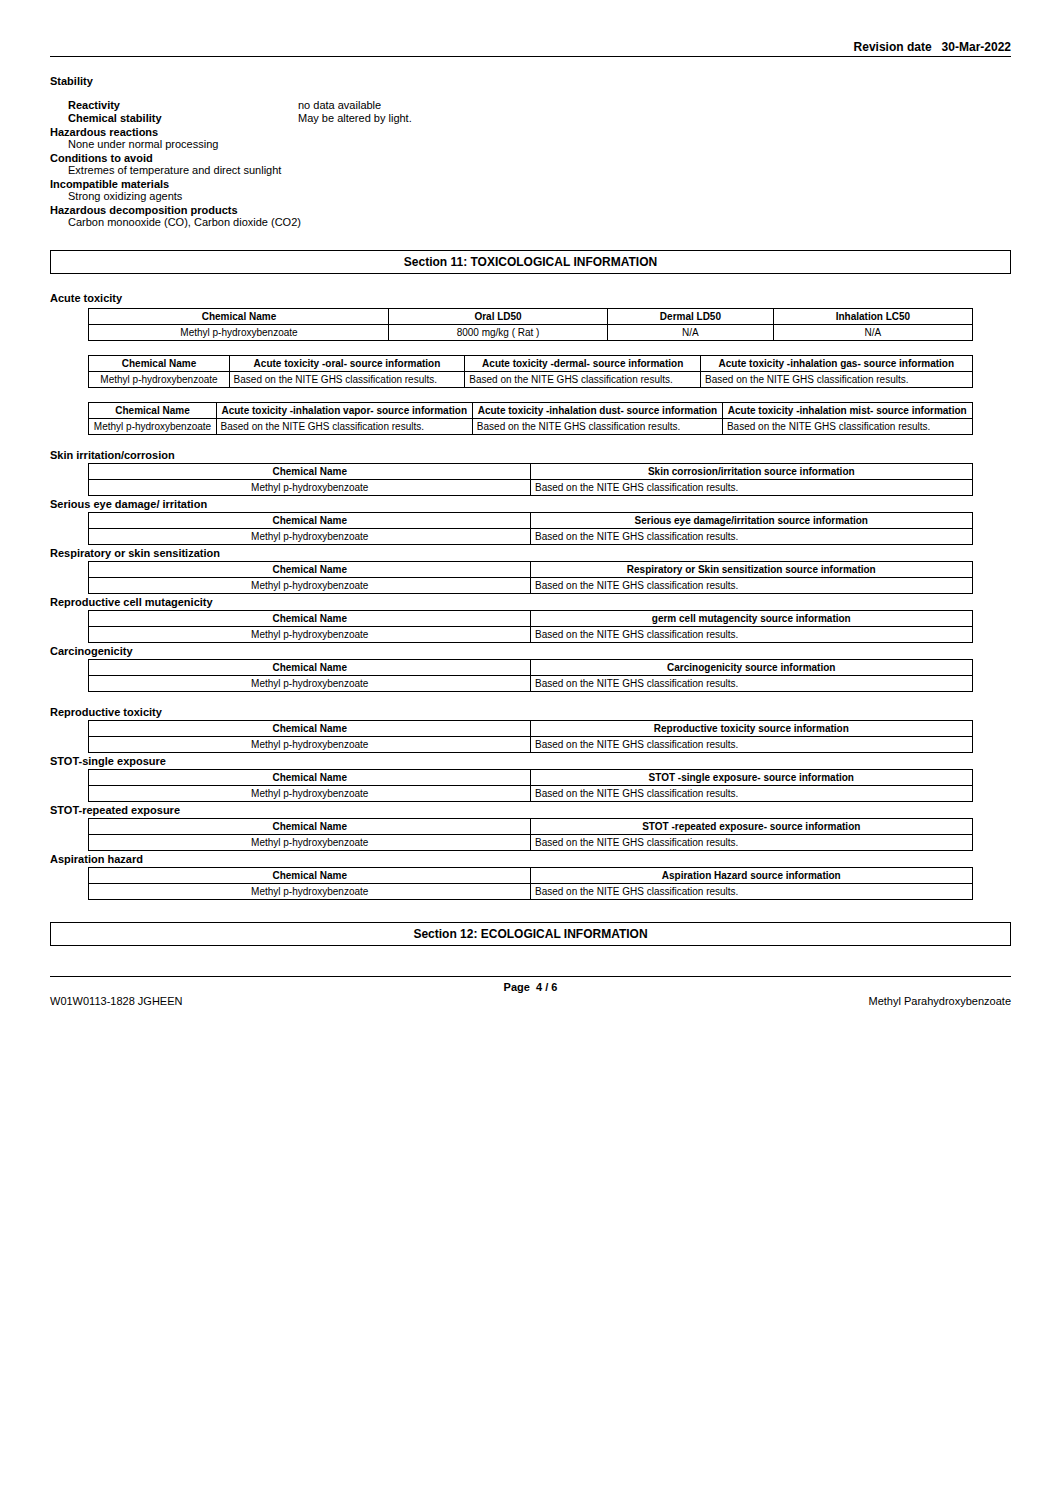Revision date 30-Mar-2022
Stability
Reactivity
no data available
Chemical stability
May be altered by light.
Hazardous reactions
None under normal processing
Conditions to avoid
Extremes of temperature and direct sunlight
Incompatible materials
Strong oxidizing agents
Hazardous decomposition products
Carbon monooxide (CO), Carbon dioxide (CO2)
Section 11: TOXICOLOGICAL INFORMATION
Acute toxicity
| Chemical Name | Oral LD50 | Dermal LD50 | Inhalation LC50 |
| --- | --- | --- | --- |
| Methyl p-hydroxybenzoate | 8000 mg/kg ( Rat ) | N/A | N/A |
| Chemical Name | Acute toxicity -oral- source information | Acute toxicity -dermal- source information | Acute toxicity -inhalation gas- source information |
| --- | --- | --- | --- |
| Methyl p-hydroxybenzoate | Based on the NITE GHS classification results. | Based on the NITE GHS classification results. | Based on the NITE GHS classification results. |
| Chemical Name | Acute toxicity -inhalation vapor- source information | Acute toxicity -inhalation dust- source information | Acute toxicity -inhalation mist- source information |
| --- | --- | --- | --- |
| Methyl p-hydroxybenzoate | Based on the NITE GHS classification results. | Based on the NITE GHS classification results. | Based on the NITE GHS classification results. |
Skin irritation/corrosion
| Chemical Name | Skin corrosion/irritation source information |
| --- | --- |
| Methyl p-hydroxybenzoate | Based on the NITE GHS classification results. |
Serious eye damage/ irritation
| Chemical Name | Serious eye damage/irritation source information |
| --- | --- |
| Methyl p-hydroxybenzoate | Based on the NITE GHS classification results. |
Respiratory or skin sensitization
| Chemical Name | Respiratory or Skin sensitization source information |
| --- | --- |
| Methyl p-hydroxybenzoate | Based on the NITE GHS classification results. |
Reproductive cell mutagenicity
| Chemical Name | germ cell mutagencity source information |
| --- | --- |
| Methyl p-hydroxybenzoate | Based on the NITE GHS classification results. |
Carcinogenicity
| Chemical Name | Carcinogenicity source information |
| --- | --- |
| Methyl p-hydroxybenzoate | Based on the NITE GHS classification results. |
Reproductive toxicity
| Chemical Name | Reproductive toxicity source information |
| --- | --- |
| Methyl p-hydroxybenzoate | Based on the NITE GHS classification results. |
STOT-single exposure
| Chemical Name | STOT -single exposure- source information |
| --- | --- |
| Methyl p-hydroxybenzoate | Based on the NITE GHS classification results. |
STOT-repeated exposure
| Chemical Name | STOT -repeated exposure- source information |
| --- | --- |
| Methyl p-hydroxybenzoate | Based on the NITE GHS classification results. |
Aspiration hazard
| Chemical Name | Aspiration Hazard source information |
| --- | --- |
| Methyl p-hydroxybenzoate | Based on the NITE GHS classification results. |
Section 12: ECOLOGICAL INFORMATION
Page 4 / 6
W01W0113-1828 JGHEEN Methyl Parahydroxybenzoate